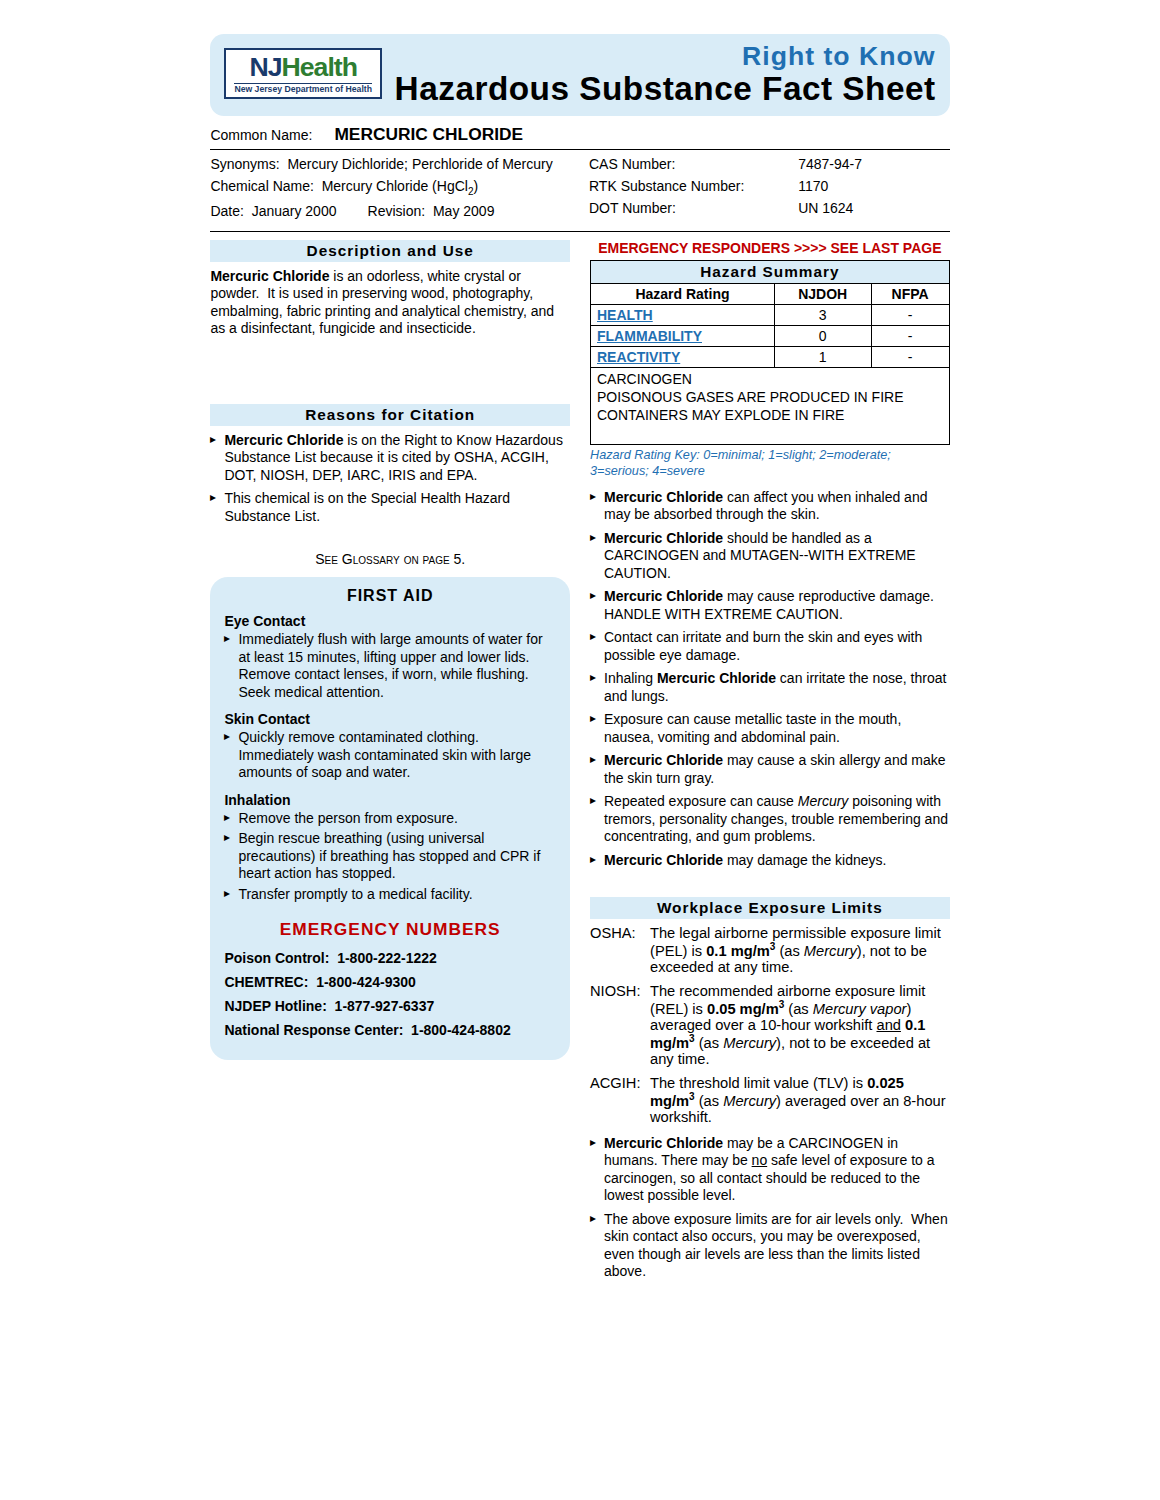NJHealth
New Jersey Department of Health
Right to Know
Hazardous Substance Fact Sheet
Common Name: MERCURIC CHLORIDE
Synonyms: Mercury Dichloride; Perchloride of Mercury
Chemical Name: Mercury Chloride (HgCl2)
Date: January 2000 Revision: May 2009
| CAS Number: | 7487-94-7 |
| RTK Substance Number: | 1170 |
| DOT Number: | UN 1624 |
Description and Use
Mercuric Chloride is an odorless, white crystal or powder. It is used in preserving wood, photography, embalming, fabric printing and analytical chemistry, and as a disinfectant, fungicide and insecticide.
Reasons for Citation
Mercuric Chloride is on the Right to Know Hazardous Substance List because it is cited by OSHA, ACGIH, DOT, NIOSH, DEP, IARC, IRIS and EPA.
This chemical is on the Special Health Hazard Substance List.
See Glossary on page 5.
FIRST AID
Eye Contact
Immediately flush with large amounts of water for at least 15 minutes, lifting upper and lower lids. Remove contact lenses, if worn, while flushing. Seek medical attention.
Skin Contact
Quickly remove contaminated clothing. Immediately wash contaminated skin with large amounts of soap and water.
Inhalation
Remove the person from exposure.
Begin rescue breathing (using universal precautions) if breathing has stopped and CPR if heart action has stopped.
Transfer promptly to a medical facility.
EMERGENCY NUMBERS
Poison Control: 1-800-222-1222
CHEMTREC: 1-800-424-9300
NJDEP Hotline: 1-877-927-6337
National Response Center: 1-800-424-8802
EMERGENCY RESPONDERS >>>> SEE LAST PAGE
| Hazard Summary |
| --- |
| Hazard Rating | NJDOH | NFPA |
| HEALTH | 3 | - |
| FLAMMABILITY | 0 | - |
| REACTIVITY | 1 | - |
| CARCINOGEN POISONOUS GASES ARE PRODUCED IN FIRE CONTAINERS MAY EXPLODE IN FIRE |
Hazard Rating Key: 0=minimal; 1=slight; 2=moderate; 3=serious; 4=severe
Mercuric Chloride can affect you when inhaled and may be absorbed through the skin.
Mercuric Chloride should be handled as a CARCINOGEN and MUTAGEN--WITH EXTREME CAUTION.
Mercuric Chloride may cause reproductive damage. HANDLE WITH EXTREME CAUTION.
Contact can irritate and burn the skin and eyes with possible eye damage.
Inhaling Mercuric Chloride can irritate the nose, throat and lungs.
Exposure can cause metallic taste in the mouth, nausea, vomiting and abdominal pain.
Mercuric Chloride may cause a skin allergy and make the skin turn gray.
Repeated exposure can cause Mercury poisoning with tremors, personality changes, trouble remembering and concentrating, and gum problems.
Mercuric Chloride may damage the kidneys.
Workplace Exposure Limits
OSHA:
The legal airborne permissible exposure limit (PEL) is 0.1 mg/m3 (as Mercury), not to be exceeded at any time.
NIOSH:
The recommended airborne exposure limit (REL) is 0.05 mg/m3 (as Mercury vapor) averaged over a 10-hour workshift and 0.1 mg/m3 (as Mercury), not to be exceeded at any time.
ACGIH:
The threshold limit value (TLV) is 0.025 mg/m3 (as Mercury) averaged over an 8-hour workshift.
Mercuric Chloride may be a CARCINOGEN in humans. There may be no safe level of exposure to a carcinogen, so all contact should be reduced to the lowest possible level.
The above exposure limits are for air levels only. When skin contact also occurs, you may be overexposed, even though air levels are less than the limits listed above.